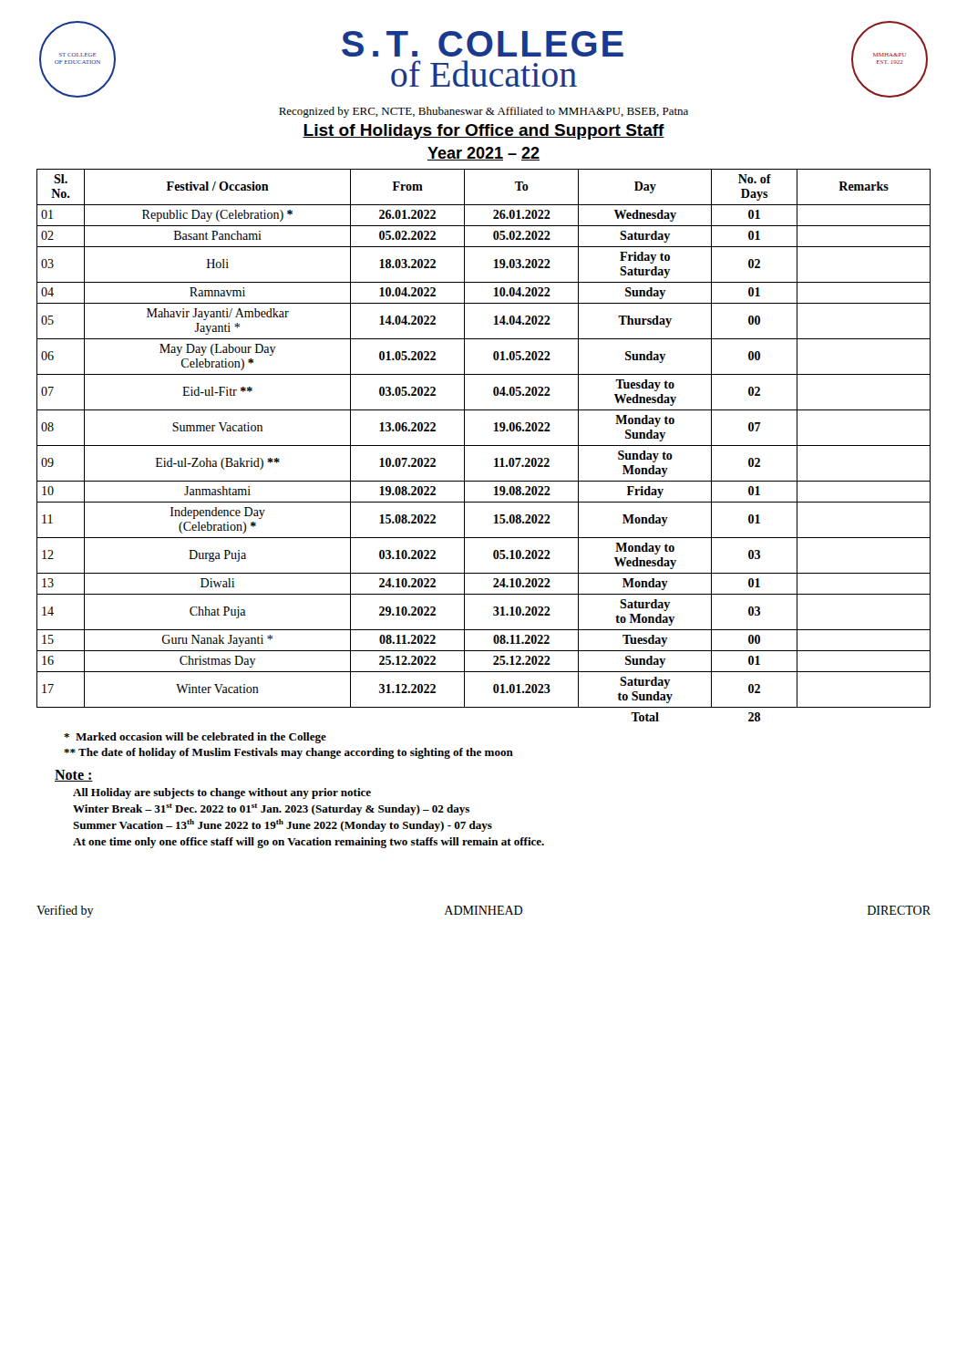ST COLLEGE
OF EDUCATION
S.T. COLLEGE
of Education
MMHA&PU
EST. 1922
Recognized by ERC, NCTE, Bhubaneswar & Affiliated to MMHA&PU, BSEB, Patna
List of Holidays for Office and Support Staff
Year 2021 – 22
| Sl. No. | Festival / Occasion | From | To | Day | No. of Days | Remarks |
| --- | --- | --- | --- | --- | --- | --- |
| 01 | Republic Day (Celebration) * | 26.01.2022 | 26.01.2022 | Wednesday | 01 | |
| 02 | Basant Panchami | 05.02.2022 | 05.02.2022 | Saturday | 01 | |
| 03 | Holi | 18.03.2022 | 19.03.2022 | Friday to Saturday | 02 | |
| 04 | Ramnavmi | 10.04.2022 | 10.04.2022 | Sunday | 01 | |
| 05 | Mahavir Jayanti/ Ambedkar Jayanti * | 14.04.2022 | 14.04.2022 | Thursday | 00 | |
| 06 | May Day (Labour Day Celebration) * | 01.05.2022 | 01.05.2022 | Sunday | 00 | |
| 07 | Eid-ul-Fitr ** | 03.05.2022 | 04.05.2022 | Tuesday to Wednesday | 02 | |
| 08 | Summer Vacation | 13.06.2022 | 19.06.2022 | Monday to Sunday | 07 | |
| 09 | Eid-ul-Zoha (Bakrid) ** | 10.07.2022 | 11.07.2022 | Sunday to Monday | 02 | |
| 10 | Janmashtami | 19.08.2022 | 19.08.2022 | Friday | 01 | |
| 11 | Independence Day (Celebration) * | 15.08.2022 | 15.08.2022 | Monday | 01 | |
| 12 | Durga Puja | 03.10.2022 | 05.10.2022 | Monday to Wednesday | 03 | |
| 13 | Diwali | 24.10.2022 | 24.10.2022 | Monday | 01 | |
| 14 | Chhat Puja | 29.10.2022 | 31.10.2022 | Saturday to Monday | 03 | |
| 15 | Guru Nanak Jayanti * | 08.11.2022 | 08.11.2022 | Tuesday | 00 | |
| 16 | Christmas Day | 25.12.2022 | 25.12.2022 | Sunday | 01 | |
| 17 | Winter Vacation | 31.12.2022 | 01.01.2023 | Saturday to Sunday | 02 | |
| | Total | 28 | |
* Marked occasion will be celebrated in the College
** The date of holiday of Muslim Festivals may change according to sighting of the moon
Note :
All Holiday are subjects to change without any prior notice
Winter Break – 31st Dec. 2022 to 01st Jan. 2023 (Saturday & Sunday) – 02 days
Summer Vacation – 13th June 2022 to 19th June 2022 (Monday to Sunday) - 07 days
At one time only one office staff will go on Vacation remaining two staffs will remain at office.
Verified by
ADMINHEAD
DIRECTOR